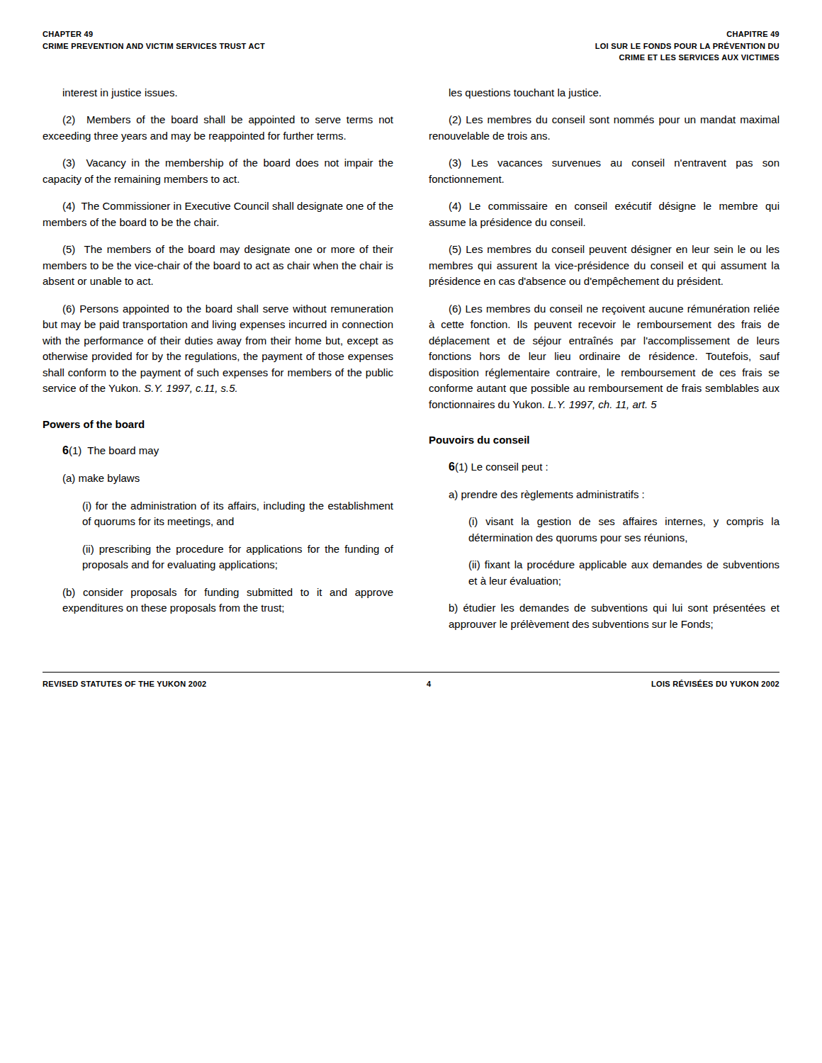CHAPTER 49
CRIME PREVENTION AND VICTIM SERVICES TRUST ACT
CHAPITRE 49
LOI SUR LE FONDS POUR LA PRÉVENTION DU
CRIME ET LES SERVICES AUX VICTIMES
interest in justice issues.
(2) Members of the board shall be appointed to serve terms not exceeding three years and may be reappointed for further terms.
(3) Vacancy in the membership of the board does not impair the capacity of the remaining members to act.
(4) The Commissioner in Executive Council shall designate one of the members of the board to be the chair.
(5) The members of the board may designate one or more of their members to be the vice-chair of the board to act as chair when the chair is absent or unable to act.
(6) Persons appointed to the board shall serve without remuneration but may be paid transportation and living expenses incurred in connection with the performance of their duties away from their home but, except as otherwise provided for by the regulations, the payment of those expenses shall conform to the payment of such expenses for members of the public service of the Yukon. S.Y. 1997, c.11, s.5.
Powers of the board
6(1) The board may
(a) make bylaws
(i) for the administration of its affairs, including the establishment of quorums for its meetings, and
(ii) prescribing the procedure for applications for the funding of proposals and for evaluating applications;
(b) consider proposals for funding submitted to it and approve expenditures on these proposals from the trust;
les questions touchant la justice.
(2) Les membres du conseil sont nommés pour un mandat maximal renouvelable de trois ans.
(3) Les vacances survenues au conseil n'entravent pas son fonctionnement.
(4) Le commissaire en conseil exécutif désigne le membre qui assume la présidence du conseil.
(5) Les membres du conseil peuvent désigner en leur sein le ou les membres qui assurent la vice-présidence du conseil et qui assument la présidence en cas d'absence ou d'empêchement du président.
(6) Les membres du conseil ne reçoivent aucune rémunération reliée à cette fonction. Ils peuvent recevoir le remboursement des frais de déplacement et de séjour entraînés par l'accomplissement de leurs fonctions hors de leur lieu ordinaire de résidence. Toutefois, sauf disposition réglementaire contraire, le remboursement de ces frais se conforme autant que possible au remboursement de frais semblables aux fonctionnaires du Yukon. L.Y. 1997, ch. 11, art. 5
Pouvoirs du conseil
6(1) Le conseil peut :
a) prendre des règlements administratifs :
(i) visant la gestion de ses affaires internes, y compris la détermination des quorums pour ses réunions,
(ii) fixant la procédure applicable aux demandes de subventions et à leur évaluation;
b) étudier les demandes de subventions qui lui sont présentées et approuver le prélèvement des subventions sur le Fonds;
REVISED STATUTES OF THE YUKON 2002
4
LOIS RÉVISÉES DU YUKON 2002